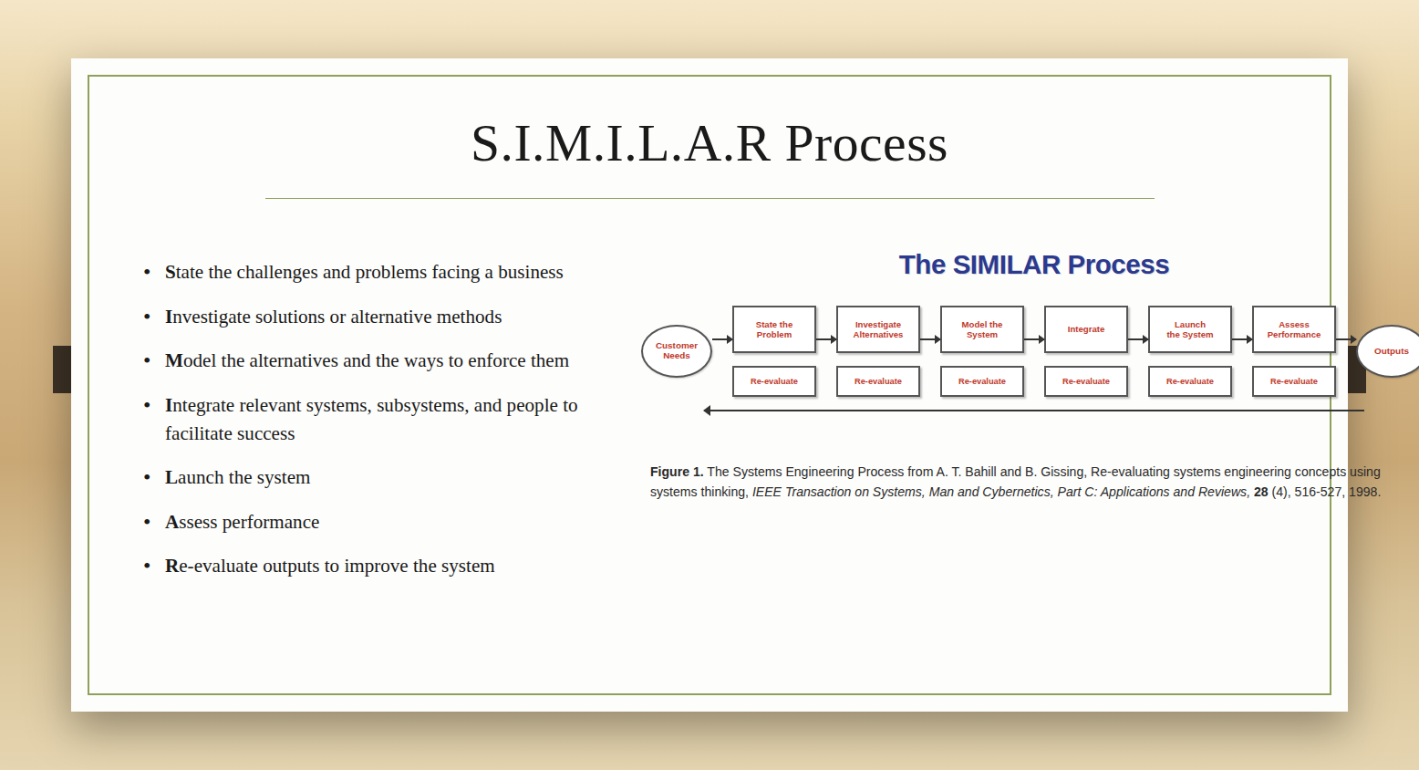S.I.M.I.L.A.R Process
State the challenges and problems facing a business
Investigate solutions or alternative methods
Model the alternatives and the ways to enforce them
Integrate relevant systems, subsystems, and people to facilitate success
Launch the system
Assess performance
Re-evaluate outputs to improve the system
The SIMILAR Process
Customer
Needs
State the
Problem
Re-evaluate
Investigate
Alternatives
Re-evaluate
Model the
System
Re-evaluate
Integrate
Re-evaluate
Launch
the System
Re-evaluate
Assess
Performance
Re-evaluate
Outputs
Figure 1. The Systems Engineering Process from A. T. Bahill and B. Gissing, Re-evaluating systems engineering concepts using systems thinking, IEEE Transaction on Systems, Man and Cybernetics, Part C: Applications and Reviews, 28 (4), 516-527, 1998.